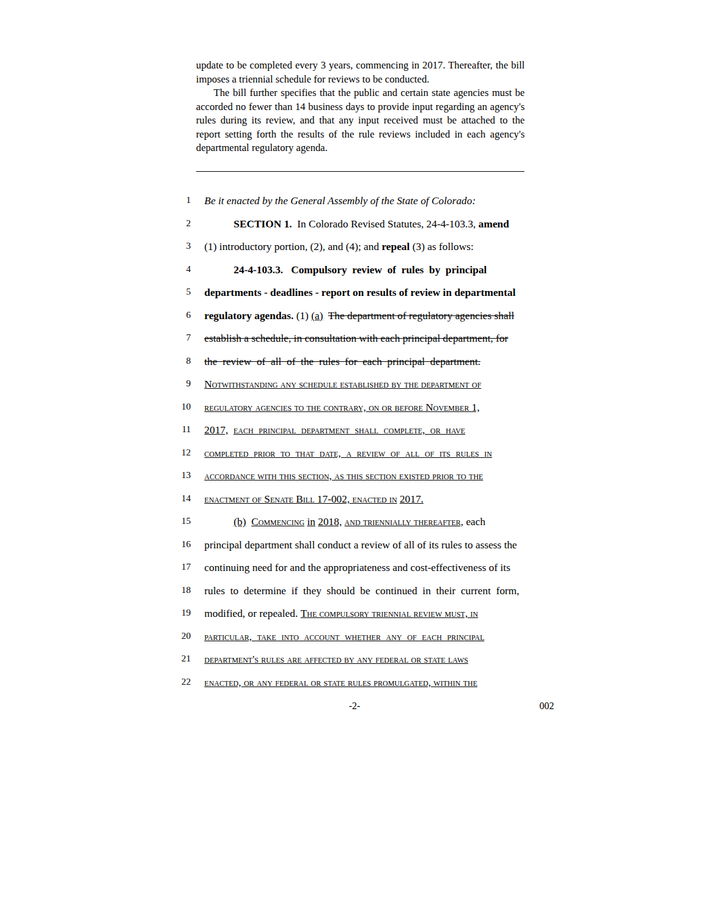update to be completed every 3 years, commencing in 2017. Thereafter, the bill imposes a triennial schedule for reviews to be conducted.
The bill further specifies that the public and certain state agencies must be accorded no fewer than 14 business days to provide input regarding an agency's rules during its review, and that any input received must be attached to the report setting forth the results of the rule reviews included in each agency's departmental regulatory agenda.
| 1 | Be it enacted by the General Assembly of the State of Colorado: |
| 2 | SECTION 1. In Colorado Revised Statutes, 24-4-103.3, amend |
| 3 | (1) introductory portion, (2), and (4); and repeal (3) as follows: |
| 4 | 24-4-103.3. Compulsory review of rules by principal |
| 5 | departments - deadlines - report on results of review in departmental |
| 6 | regulatory agendas. (1) (a) The department of regulatory agencies shall |
| 7 | establish a schedule, in consultation with each principal department, for |
| 8 | the review of all of the rules for each principal department. |
| 9 | Notwithstanding any schedule established by the department of |
| 10 | regulatory agencies to the contrary, on or before November 1, |
| 11 | 2017, each principal department shall complete, or have |
| 12 | completed prior to that date, a review of all of its rules in |
| 13 | accordance with this section, as this section existed prior to the |
| 14 | enactment of Senate Bill 17-002, enacted in 2017. |
| 15 | (b) Commencing in 2018, and triennially thereafter, each |
| 16 | principal department shall conduct a review of all of its rules to assess the |
| 17 | continuing need for and the appropriateness and cost-effectiveness of its |
| 18 | rules to determine if they should be continued in their current form, |
| 19 | modified, or repealed. The compulsory triennial review must, in |
| 20 | particular, take into account whether any of each principal |
| 21 | department's rules are affected by any federal or state laws |
| 22 | enacted, or any federal or state rules promulgated, within the |
-2-
002